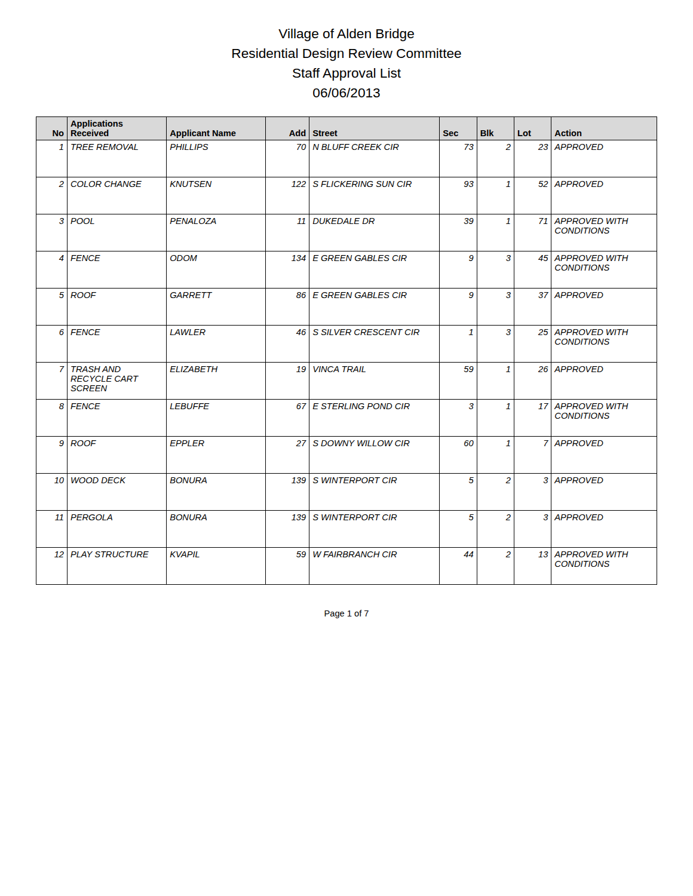Village of Alden Bridge
Residential Design Review Committee
Staff Approval List
06/06/2013
| No | Applications Received | Applicant Name | Add | Street | Sec | Blk | Lot | Action |
| --- | --- | --- | --- | --- | --- | --- | --- | --- |
| 1 | TREE REMOVAL | PHILLIPS | 70 | N BLUFF CREEK CIR | 73 | 2 | 23 | APPROVED |
| 2 | COLOR CHANGE | KNUTSEN | 122 | S FLICKERING SUN CIR | 93 | 1 | 52 | APPROVED |
| 3 | POOL | PENALOZA | 11 | DUKEDALE DR | 39 | 1 | 71 | APPROVED WITH CONDITIONS |
| 4 | FENCE | ODOM | 134 | E GREEN GABLES CIR | 9 | 3 | 45 | APPROVED WITH CONDITIONS |
| 5 | ROOF | GARRETT | 86 | E GREEN GABLES CIR | 9 | 3 | 37 | APPROVED |
| 6 | FENCE | LAWLER | 46 | S SILVER CRESCENT CIR | 1 | 3 | 25 | APPROVED WITH CONDITIONS |
| 7 | TRASH AND RECYCLE CART SCREEN | ELIZABETH | 19 | VINCA TRAIL | 59 | 1 | 26 | APPROVED |
| 8 | FENCE | LEBUFFE | 67 | E STERLING POND CIR | 3 | 1 | 17 | APPROVED WITH CONDITIONS |
| 9 | ROOF | EPPLER | 27 | S DOWNY WILLOW CIR | 60 | 1 | 7 | APPROVED |
| 10 | WOOD DECK | BONURA | 139 | S WINTERPORT CIR | 5 | 2 | 3 | APPROVED |
| 11 | PERGOLA | BONURA | 139 | S WINTERPORT CIR | 5 | 2 | 3 | APPROVED |
| 12 | PLAY STRUCTURE | KVAPIL | 59 | W FAIRBRANCH CIR | 44 | 2 | 13 | APPROVED WITH CONDITIONS |
Page 1 of 7